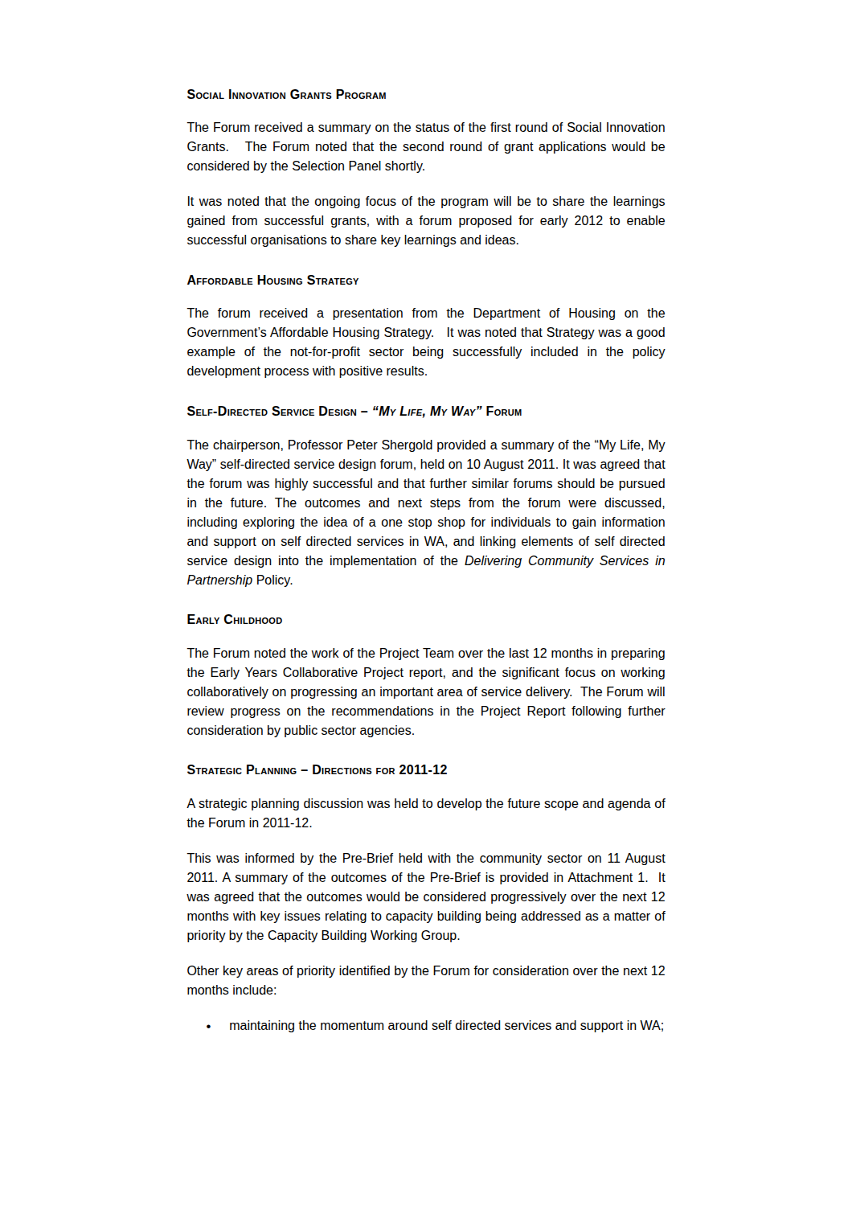Social Innovation Grants Program
The Forum received a summary on the status of the first round of Social Innovation Grants. The Forum noted that the second round of grant applications would be considered by the Selection Panel shortly.
It was noted that the ongoing focus of the program will be to share the learnings gained from successful grants, with a forum proposed for early 2012 to enable successful organisations to share key learnings and ideas.
Affordable Housing Strategy
The forum received a presentation from the Department of Housing on the Government’s Affordable Housing Strategy. It was noted that Strategy was a good example of the not-for-profit sector being successfully included in the policy development process with positive results.
Self-Directed Service Design – “My Life, My Way” Forum
The chairperson, Professor Peter Shergold provided a summary of the “My Life, My Way” self-directed service design forum, held on 10 August 2011. It was agreed that the forum was highly successful and that further similar forums should be pursued in the future. The outcomes and next steps from the forum were discussed, including exploring the idea of a one stop shop for individuals to gain information and support on self directed services in WA, and linking elements of self directed service design into the implementation of the Delivering Community Services in Partnership Policy.
Early Childhood
The Forum noted the work of the Project Team over the last 12 months in preparing the Early Years Collaborative Project report, and the significant focus on working collaboratively on progressing an important area of service delivery. The Forum will review progress on the recommendations in the Project Report following further consideration by public sector agencies.
Strategic Planning – Directions for 2011-12
A strategic planning discussion was held to develop the future scope and agenda of the Forum in 2011-12.
This was informed by the Pre-Brief held with the community sector on 11 August 2011. A summary of the outcomes of the Pre-Brief is provided in Attachment 1. It was agreed that the outcomes would be considered progressively over the next 12 months with key issues relating to capacity building being addressed as a matter of priority by the Capacity Building Working Group.
Other key areas of priority identified by the Forum for consideration over the next 12 months include:
maintaining the momentum around self directed services and support in WA;